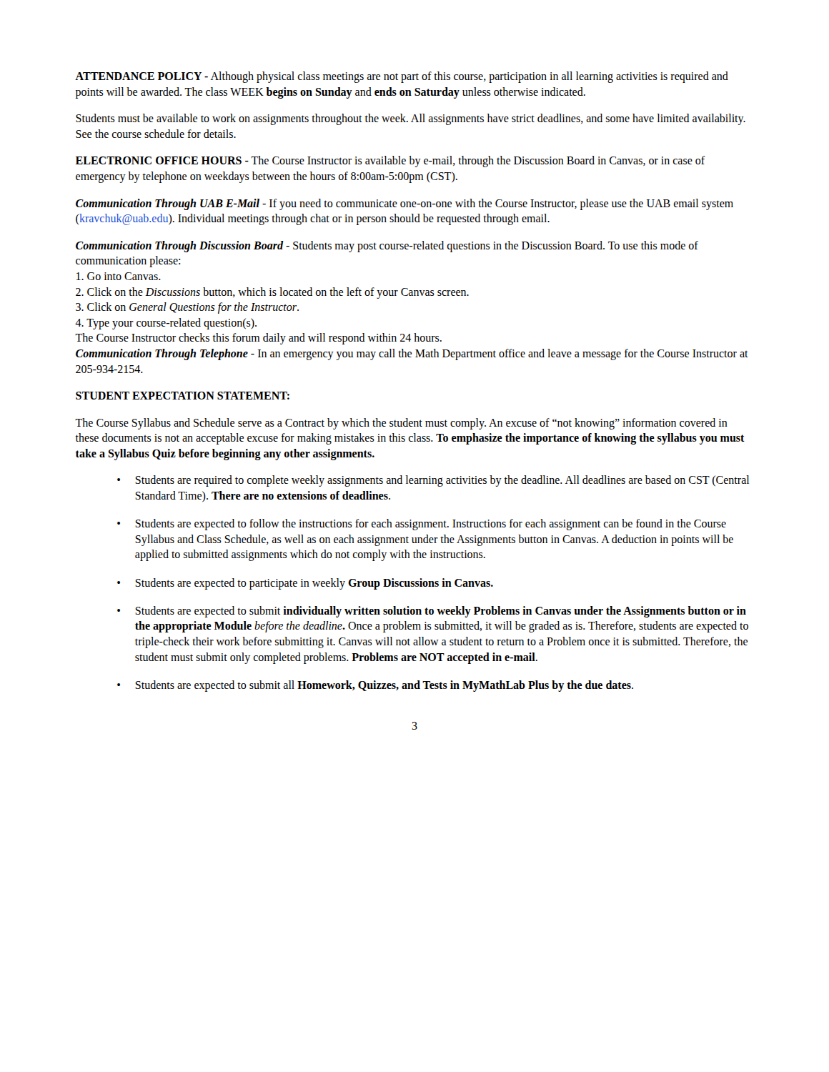ATTENDANCE POLICY - Although physical class meetings are not part of this course, participation in all learning activities is required and points will be awarded. The class WEEK begins on Sunday and ends on Saturday unless otherwise indicated.
Students must be available to work on assignments throughout the week. All assignments have strict deadlines, and some have limited availability. See the course schedule for details.
ELECTRONIC OFFICE HOURS - The Course Instructor is available by e-mail, through the Discussion Board in Canvas, or in case of emergency by telephone on weekdays between the hours of 8:00am-5:00pm (CST).
Communication Through UAB E-Mail - If you need to communicate one-on-one with the Course Instructor, please use the UAB email system (kravchuk@uab.edu). Individual meetings through chat or in person should be requested through email.
Communication Through Discussion Board - Students may post course-related questions in the Discussion Board. To use this mode of communication please:
1. Go into Canvas.
2. Click on the Discussions button, which is located on the left of your Canvas screen.
3. Click on General Questions for the Instructor.
4. Type your course-related question(s).
The Course Instructor checks this forum daily and will respond within 24 hours.
Communication Through Telephone - In an emergency you may call the Math Department office and leave a message for the Course Instructor at 205-934-2154.
STUDENT EXPECTATION STATEMENT:
The Course Syllabus and Schedule serve as a Contract by which the student must comply. An excuse of “not knowing” information covered in these documents is not an acceptable excuse for making mistakes in this class. To emphasize the importance of knowing the syllabus you must take a Syllabus Quiz before beginning any other assignments.
Students are required to complete weekly assignments and learning activities by the deadline. All deadlines are based on CST (Central Standard Time). There are no extensions of deadlines.
Students are expected to follow the instructions for each assignment. Instructions for each assignment can be found in the Course Syllabus and Class Schedule, as well as on each assignment under the Assignments button in Canvas. A deduction in points will be applied to submitted assignments which do not comply with the instructions.
Students are expected to participate in weekly Group Discussions in Canvas.
Students are expected to submit individually written solution to weekly Problems in Canvas under the Assignments button or in the appropriate Module before the deadline. Once a problem is submitted, it will be graded as is. Therefore, students are expected to triple-check their work before submitting it. Canvas will not allow a student to return to a Problem once it is submitted. Therefore, the student must submit only completed problems. Problems are NOT accepted in e-mail.
Students are expected to submit all Homework, Quizzes, and Tests in MyMathLab Plus by the due dates.
3